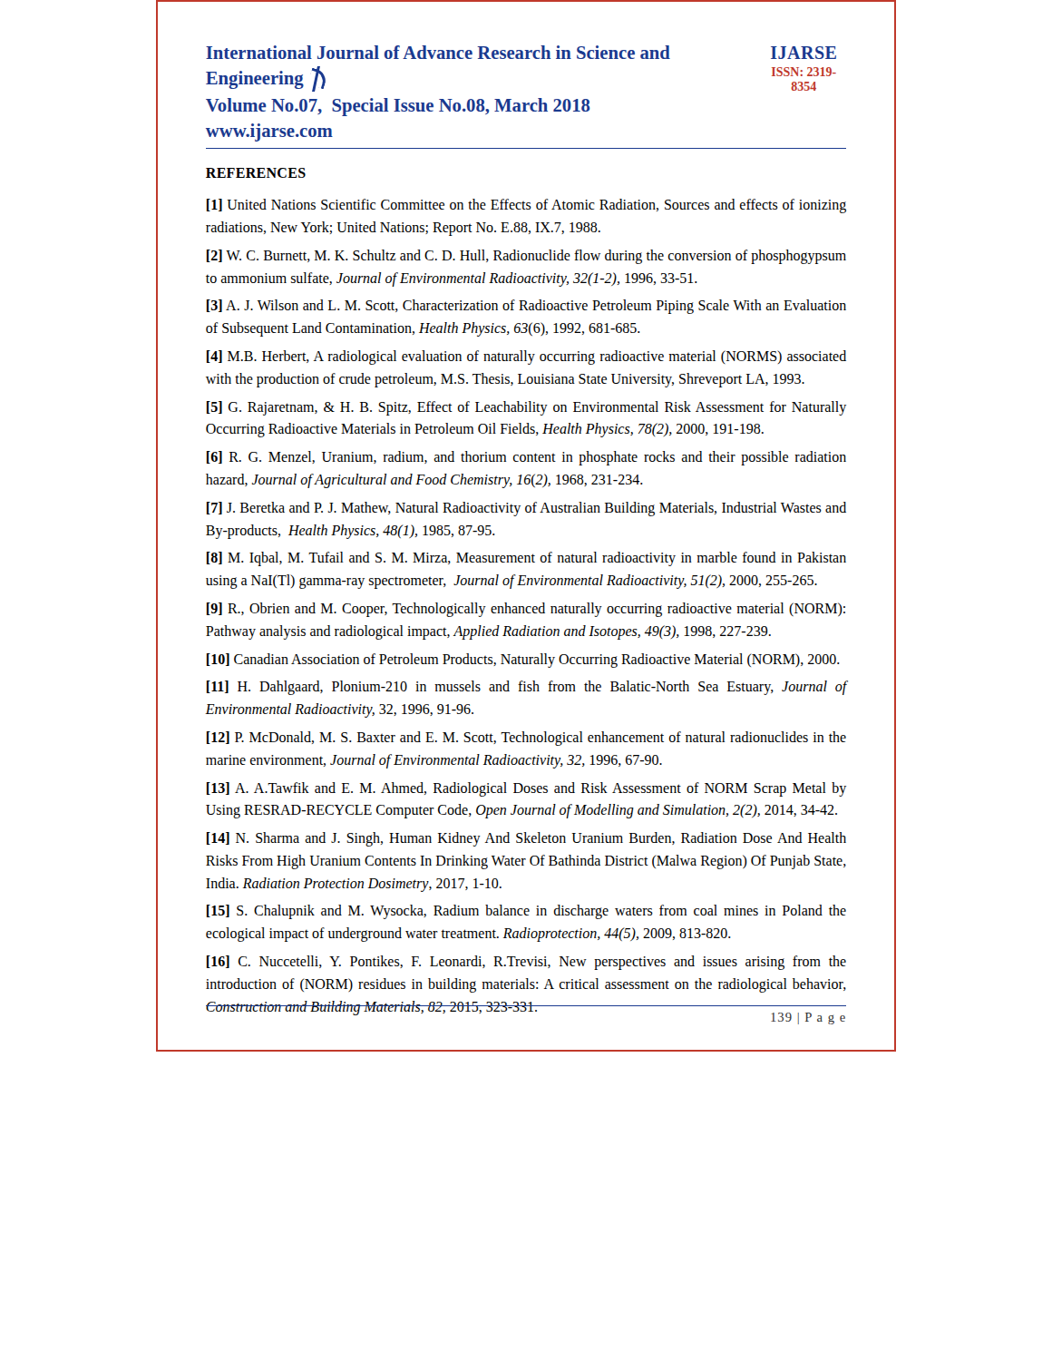International Journal of Advance Research in Science and Engineering
Volume No.07, Special Issue No.08, March 2018
www.ijarse.com
IJARSE
ISSN: 2319-8354
REFERENCES
[1] United Nations Scientific Committee on the Effects of Atomic Radiation, Sources and effects of ionizing radiations, New York; United Nations; Report No. E.88, IX.7, 1988.
[2] W. C. Burnett, M. K. Schultz and C. D. Hull, Radionuclide flow during the conversion of phosphogypsum to ammonium sulfate, Journal of Environmental Radioactivity, 32(1-2), 1996, 33-51.
[3] A. J. Wilson and L. M. Scott, Characterization of Radioactive Petroleum Piping Scale With an Evaluation of Subsequent Land Contamination, Health Physics, 63(6), 1992, 681-685.
[4] M.B. Herbert, A radiological evaluation of naturally occurring radioactive material (NORMS) associated with the production of crude petroleum, M.S. Thesis, Louisiana State University, Shreveport LA, 1993.
[5] G. Rajaretnam, & H. B. Spitz, Effect of Leachability on Environmental Risk Assessment for Naturally Occurring Radioactive Materials in Petroleum Oil Fields, Health Physics, 78(2), 2000, 191-198.
[6] R. G. Menzel, Uranium, radium, and thorium content in phosphate rocks and their possible radiation hazard, Journal of Agricultural and Food Chemistry, 16(2), 1968, 231-234.
[7] J. Beretka and P. J. Mathew, Natural Radioactivity of Australian Building Materials, Industrial Wastes and By-products, Health Physics, 48(1), 1985, 87-95.
[8] M. Iqbal, M. Tufail and S. M. Mirza, Measurement of natural radioactivity in marble found in Pakistan using a NaI(Tl) gamma-ray spectrometer, Journal of Environmental Radioactivity, 51(2), 2000, 255-265.
[9] R., Obrien and M. Cooper, Technologically enhanced naturally occurring radioactive material (NORM): Pathway analysis and radiological impact, Applied Radiation and Isotopes, 49(3), 1998, 227-239.
[10] Canadian Association of Petroleum Products, Naturally Occurring Radioactive Material (NORM), 2000.
[11] H. Dahlgaard, Plonium-210 in mussels and fish from the Balatic-North Sea Estuary, Journal of Environmental Radioactivity, 32, 1996, 91-96.
[12] P. McDonald, M. S. Baxter and E. M. Scott, Technological enhancement of natural radionuclides in the marine environment, Journal of Environmental Radioactivity, 32, 1996, 67-90.
[13] A. A.Tawfik and E. M. Ahmed, Radiological Doses and Risk Assessment of NORM Scrap Metal by Using RESRAD-RECYCLE Computer Code, Open Journal of Modelling and Simulation, 2(2), 2014, 34-42.
[14] N. Sharma and J. Singh, Human Kidney And Skeleton Uranium Burden, Radiation Dose And Health Risks From High Uranium Contents In Drinking Water Of Bathinda District (Malwa Region) Of Punjab State, India. Radiation Protection Dosimetry, 2017, 1-10.
[15] S. Chalupnik and M. Wysocka, Radium balance in discharge waters from coal mines in Poland the ecological impact of underground water treatment. Radioprotection, 44(5), 2009, 813-820.
[16] C. Nuccetelli, Y. Pontikes, F. Leonardi, R.Trevisi, New perspectives and issues arising from the introduction of (NORM) residues in building materials: A critical assessment on the radiological behavior, Construction and Building Materials, 82, 2015, 323-331.
139 | P a g e